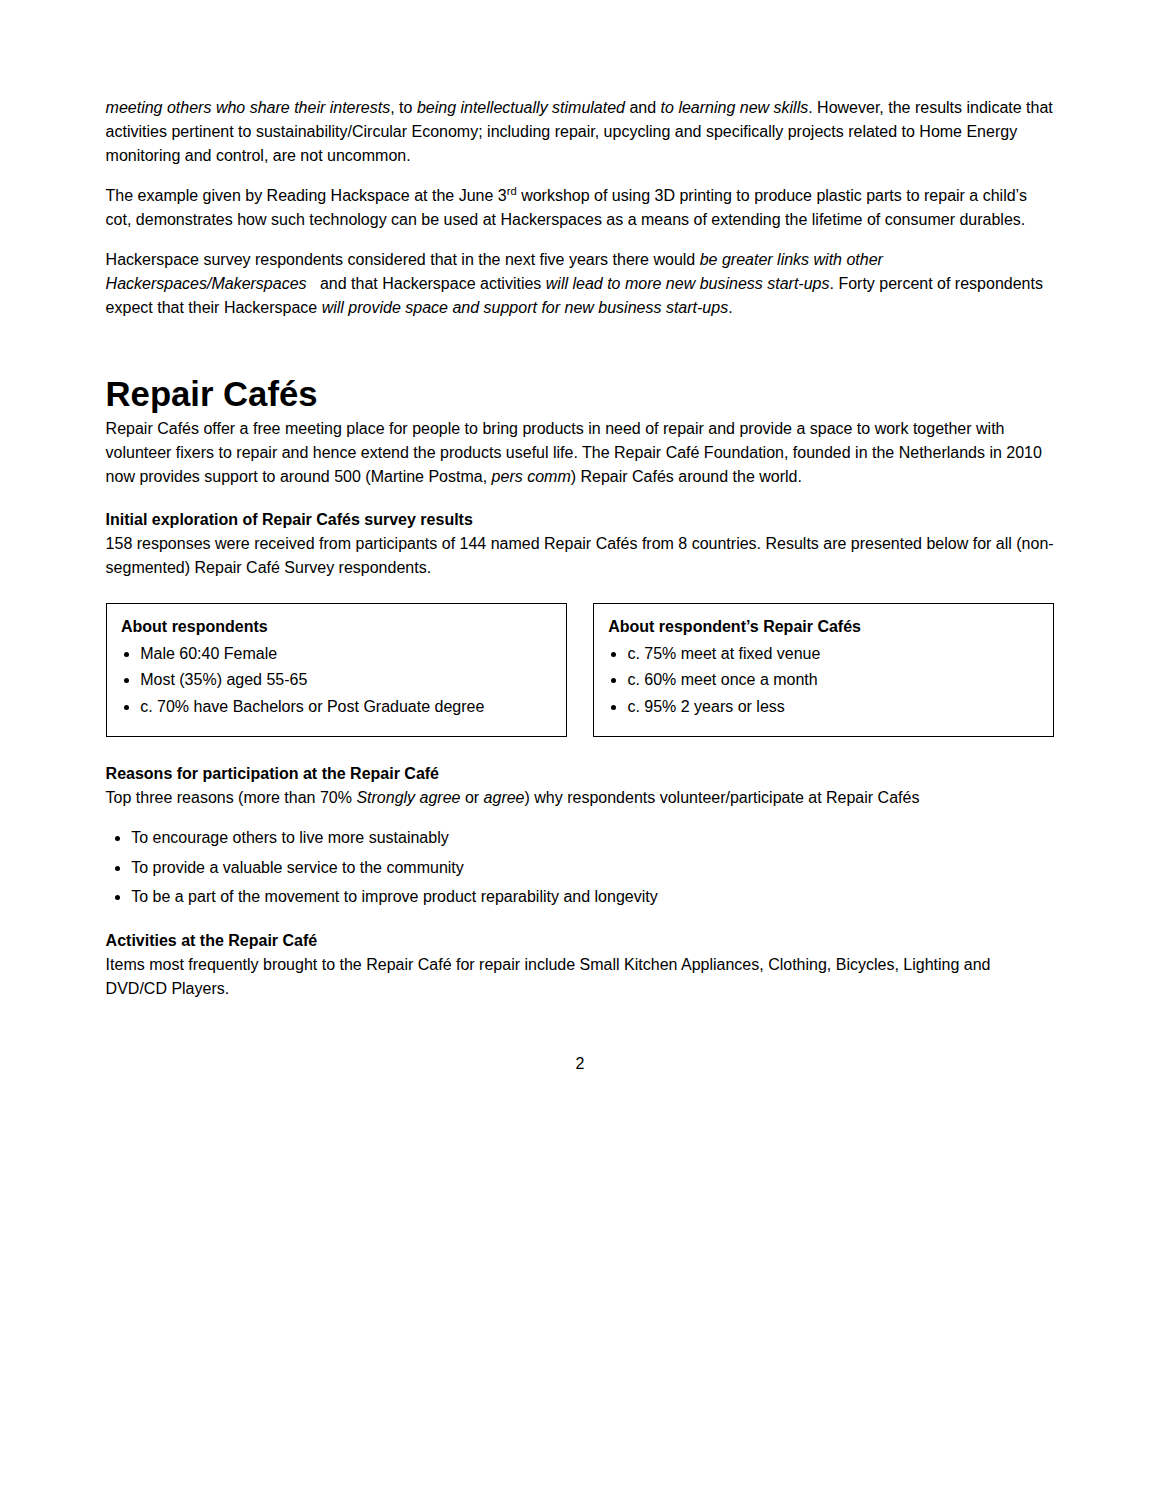meeting others who share their interests, to being intellectually stimulated and to learning new skills. However, the results indicate that activities pertinent to sustainability/Circular Economy; including repair, upcycling and specifically projects related to Home Energy monitoring and control, are not uncommon.
The example given by Reading Hackspace at the June 3rd workshop of using 3D printing to produce plastic parts to repair a child’s cot, demonstrates how such technology can be used at Hackerspaces as a means of extending the lifetime of consumer durables.
Hackerspace survey respondents considered that in the next five years there would be greater links with other Hackerspaces/Makerspaces and that Hackerspace activities will lead to more new business start-ups. Forty percent of respondents expect that their Hackerspace will provide space and support for new business start-ups.
Repair Cafés
Repair Cafés offer a free meeting place for people to bring products in need of repair and provide a space to work together with volunteer fixers to repair and hence extend the products useful life. The Repair Café Foundation, founded in the Netherlands in 2010 now provides support to around 500 (Martine Postma, pers comm) Repair Cafés around the world.
Initial exploration of Repair Cafés survey results
158 responses were received from participants of 144 named Repair Cafés from 8 countries. Results are presented below for all (non-segmented) Repair Café Survey respondents.
About respondents
Male 60:40 Female
Most (35%) aged 55-65
c. 70% have Bachelors or Post Graduate degree
About respondent’s Repair Cafés
c. 75% meet at fixed venue
c. 60% meet once a month
c. 95% 2 years or less
Reasons for participation at the Repair Café
Top three reasons (more than 70% Strongly agree or agree) why respondents volunteer/participate at Repair Cafés
To encourage others to live more sustainably
To provide a valuable service to the community
To be a part of the movement to improve product reparability and longevity
Activities at the Repair Café
Items most frequently brought to the Repair Café for repair include Small Kitchen Appliances, Clothing, Bicycles, Lighting and DVD/CD Players.
2